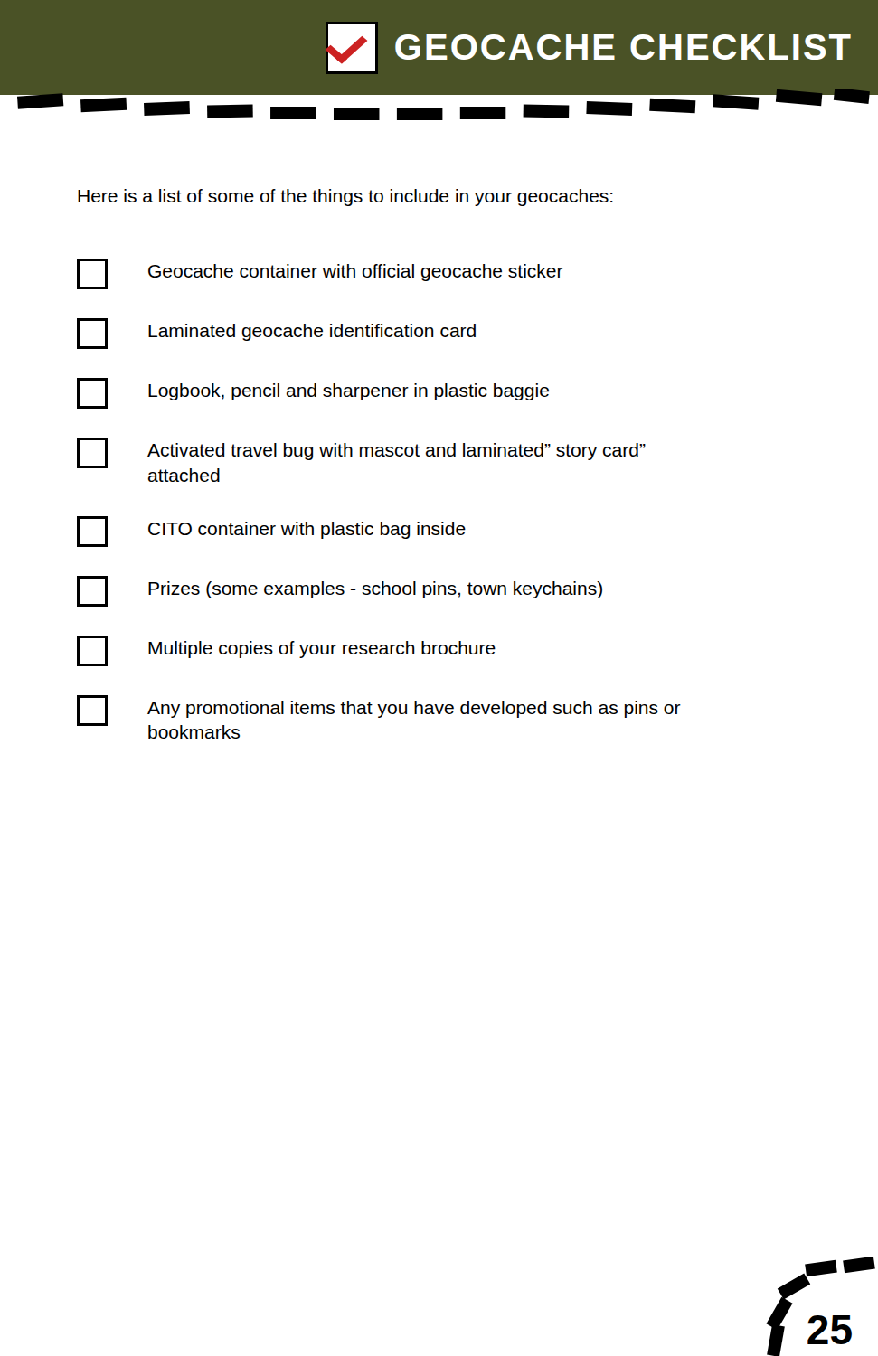GEOCACHE CHECKLIST
Here is a list of some of the things to include in your geocaches:
Geocache container with official geocache sticker
Laminated geocache identification card
Logbook, pencil and sharpener in plastic baggie
Activated travel bug with mascot and laminated” story card” attached
CITO container with plastic bag inside
Prizes (some examples - school pins, town keychains)
Multiple copies of your research brochure
Any promotional items that you have developed such as pins or bookmarks
25